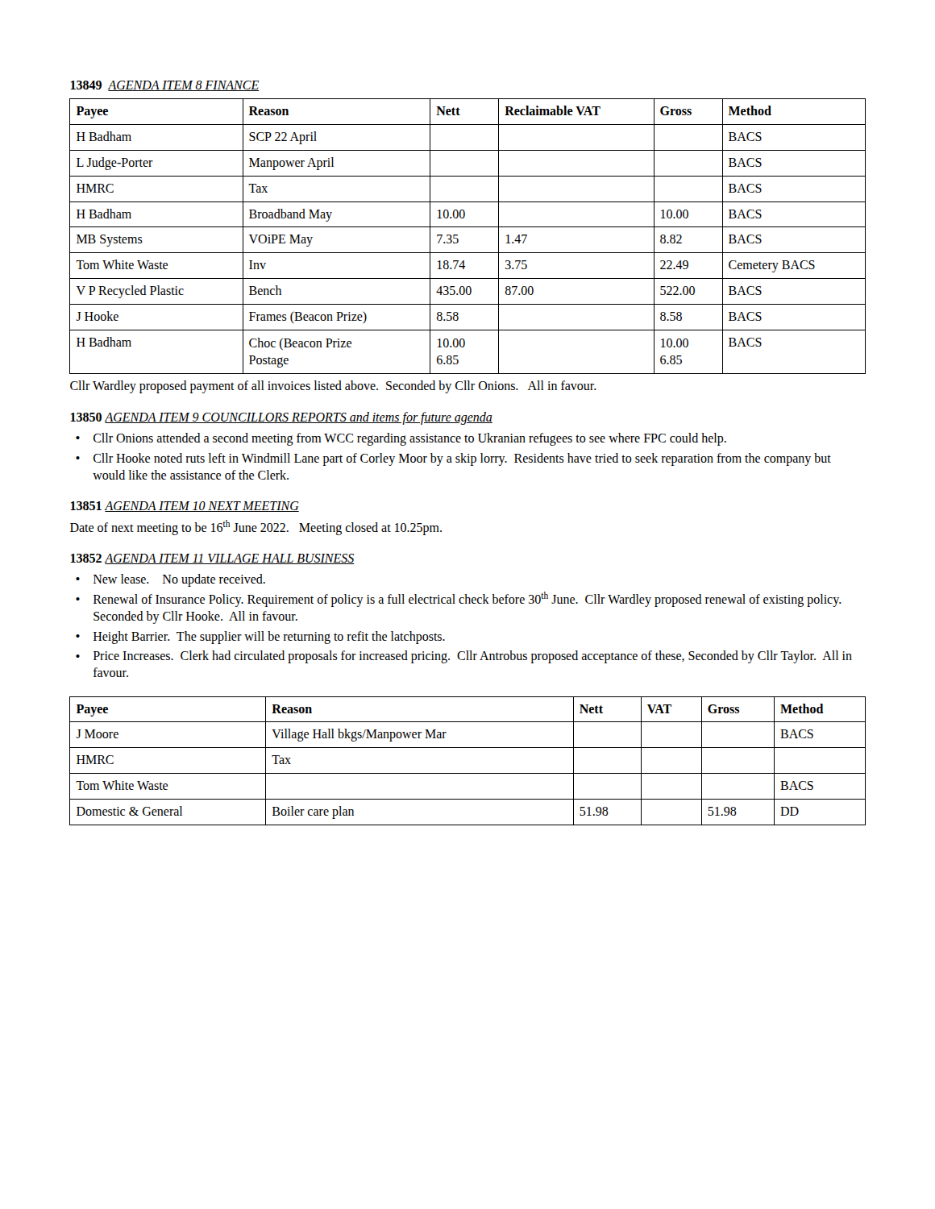13849 AGENDA ITEM 8 FINANCE
| Payee | Reason | Nett | Reclaimable VAT | Gross | Method |
| --- | --- | --- | --- | --- | --- |
| H Badham | SCP 22 April | | | | BACS |
| L Judge-Porter | Manpower April | | | | BACS |
| HMRC | Tax | | | | BACS |
| H Badham | Broadband May | 10.00 | | 10.00 | BACS |
| MB Systems | VOiPE May | 7.35 | 1.47 | 8.82 | BACS |
| Tom White Waste | Inv | 18.74 | 3.75 | 22.49 | Cemetery BACS |
| V P Recycled Plastic | Bench | 435.00 | 87.00 | 522.00 | BACS |
| J Hooke | Frames (Beacon Prize) | 8.58 | | 8.58 | BACS |
| H Badham | Choc (Beacon Prize Postage | 10.00 6.85 | | 10.00 6.85 | BACS |
Cllr Wardley proposed payment of all invoices listed above. Seconded by Cllr Onions. All in favour.
13850 AGENDA ITEM 9 COUNCILLORS REPORTS and items for future agenda
Cllr Onions attended a second meeting from WCC regarding assistance to Ukranian refugees to see where FPC could help.
Cllr Hooke noted ruts left in Windmill Lane part of Corley Moor by a skip lorry. Residents have tried to seek reparation from the company but would like the assistance of the Clerk.
13851 AGENDA ITEM 10 NEXT MEETING
Date of next meeting to be 16th June 2022. Meeting closed at 10.25pm.
13852 AGENDA ITEM 11 VILLAGE HALL BUSINESS
New lease. No update received.
Renewal of Insurance Policy. Requirement of policy is a full electrical check before 30th June. Cllr Wardley proposed renewal of existing policy. Seconded by Cllr Hooke. All in favour.
Height Barrier. The supplier will be returning to refit the latchposts.
Price Increases. Clerk had circulated proposals for increased pricing. Cllr Antrobus proposed acceptance of these, Seconded by Cllr Taylor. All in favour.
| Payee | Reason | Nett | VAT | Gross | Method |
| --- | --- | --- | --- | --- | --- |
| J Moore | Village Hall bkgs/Manpower Mar | | | | BACS |
| HMRC | Tax | | | | |
| Tom White Waste | | | | | BACS |
| Domestic & General | Boiler care plan | 51.98 | | 51.98 | DD |